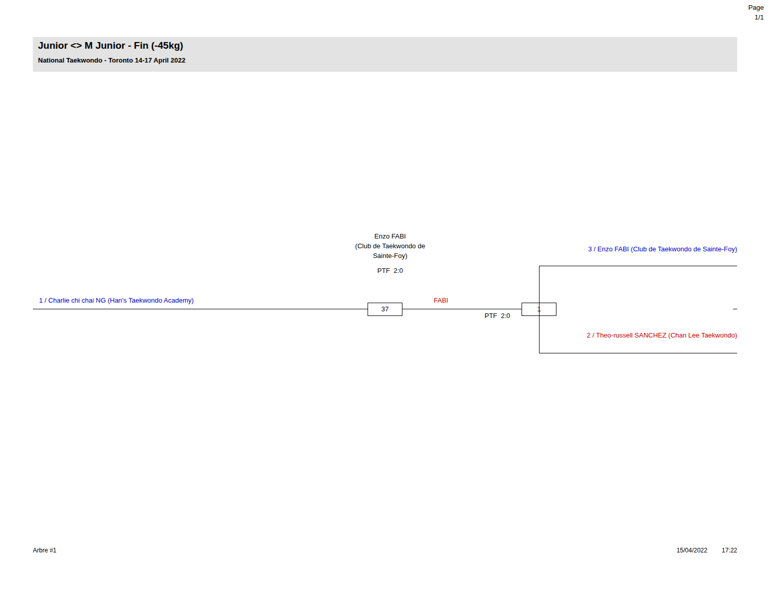Junior <> M Junior - Fin (-45kg)
National Taekwondo - Toronto 14-17 April 2022
Page
1/1
1 / Charlie chi chai NG (Han's Taekwondo Academy)
Enzo FABI
(Club de Taekwondo de
Sainte-Foy)
PTF 2:0
37
FABI
PTF 2:0
1
3 / Enzo FABI (Club de Taekwondo de Sainte-Foy)
2 / Theo-russell SANCHEZ (Chan Lee Taekwondo)
Arbre #1
15/04/202217:22